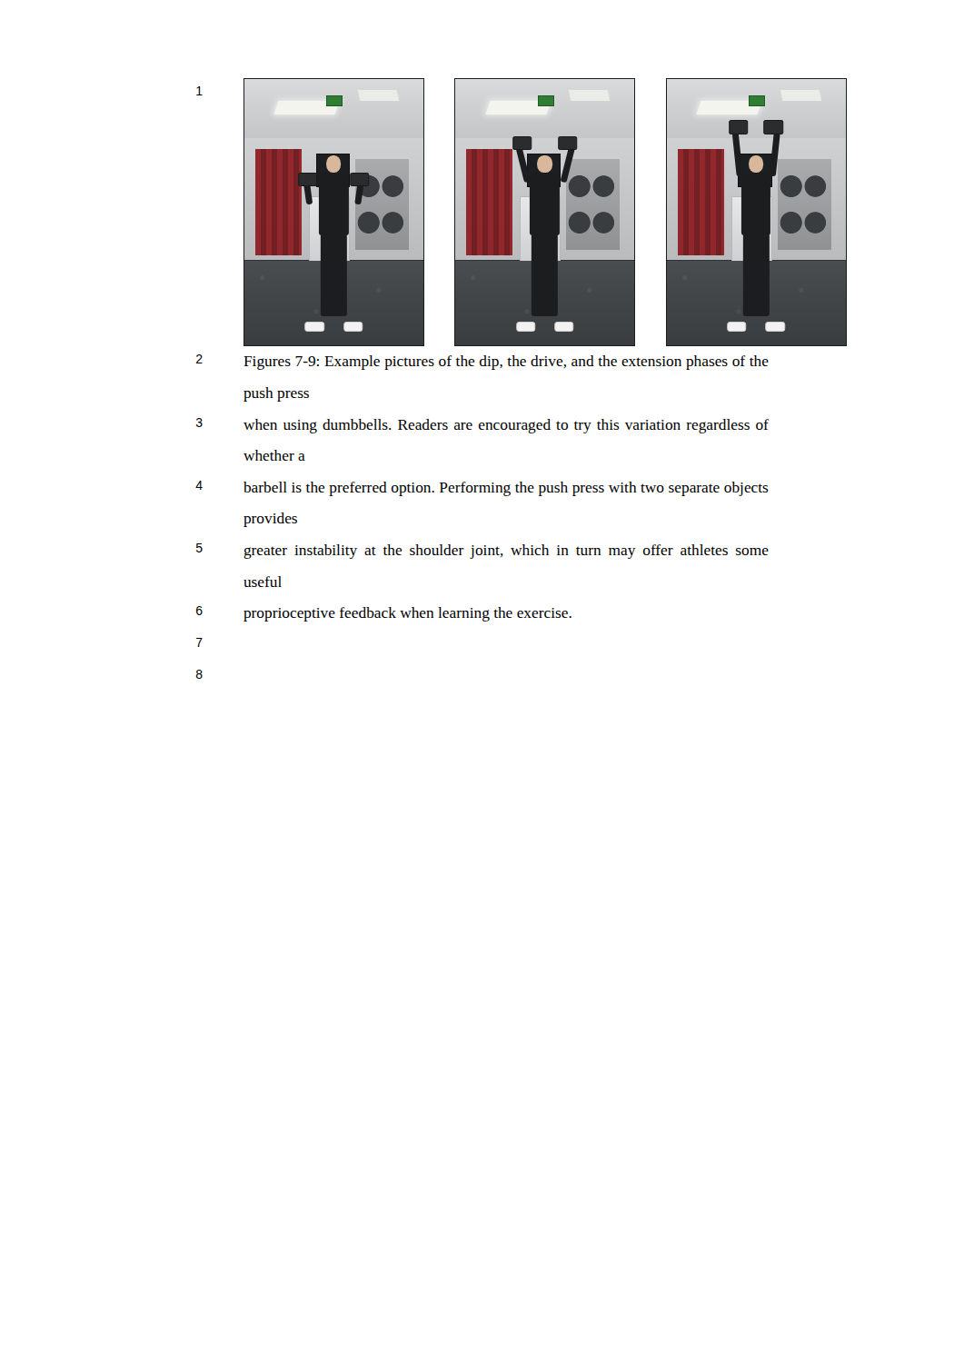1
2
Figures 7-9: Example pictures of the dip, the drive, and the extension phases of the push press
3
when using dumbbells. Readers are encouraged to try this variation regardless of whether a
4
barbell is the preferred option. Performing the push press with two separate objects provides
5
greater instability at the shoulder joint, which in turn may offer athletes some useful
6
proprioceptive feedback when learning the exercise.
7
8